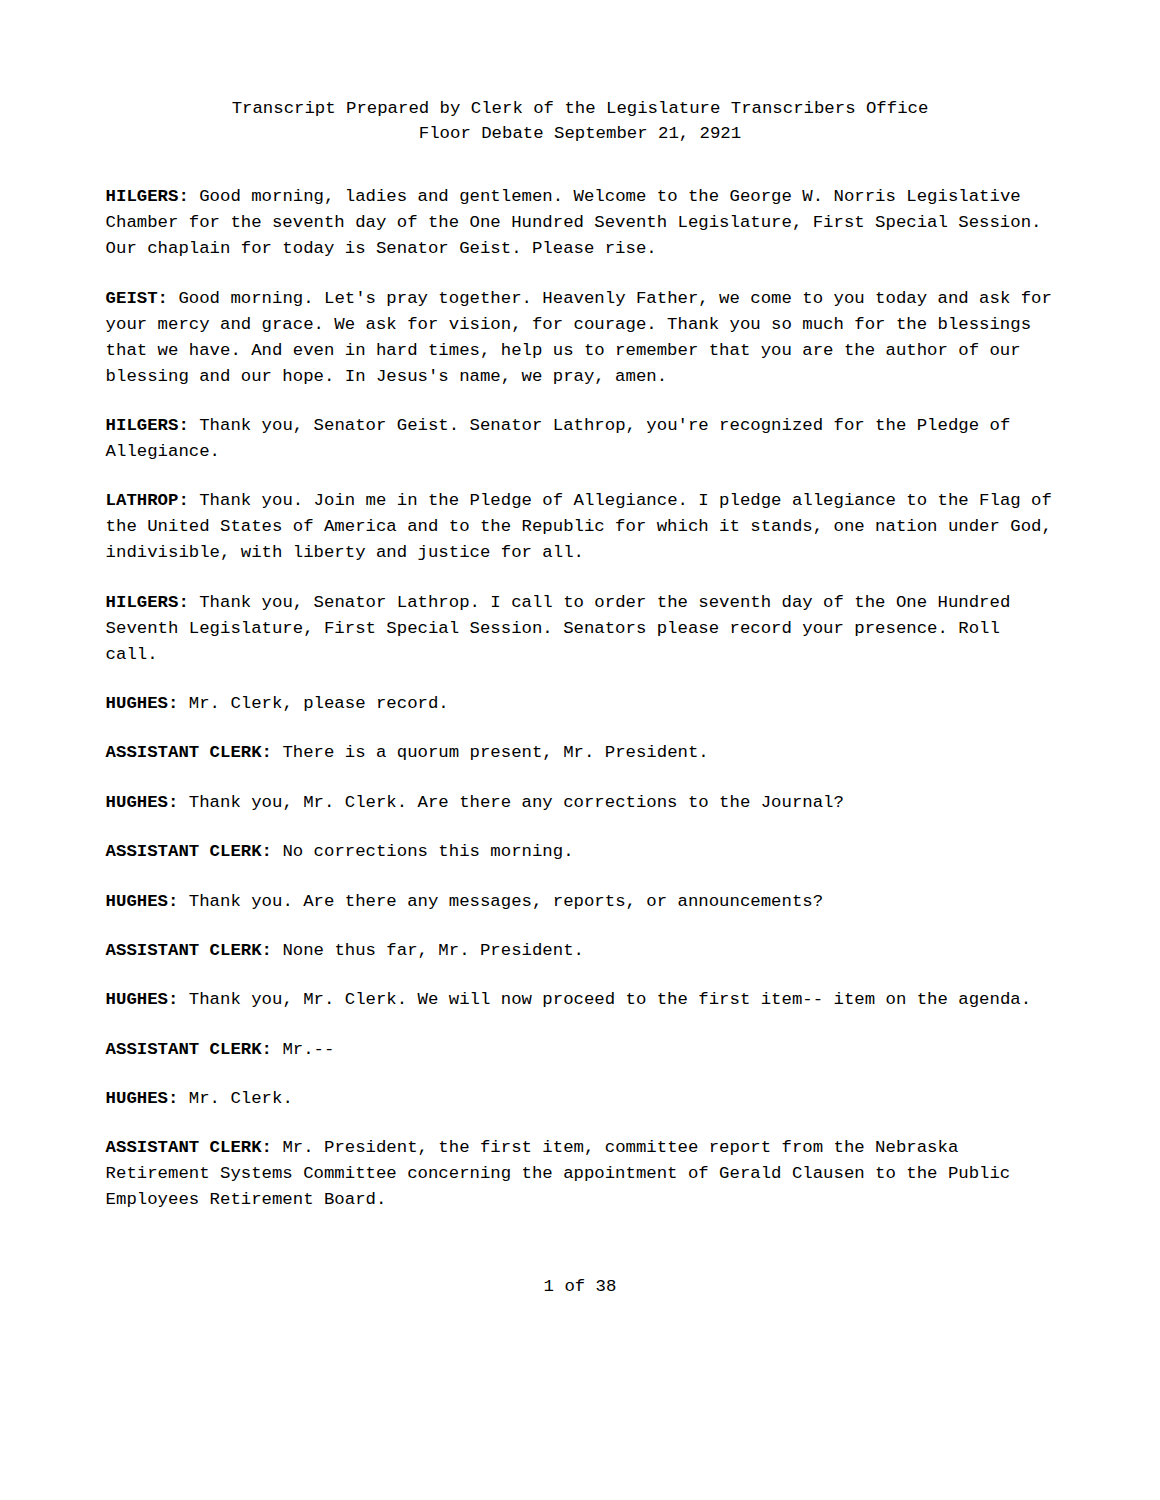Transcript Prepared by Clerk of the Legislature Transcribers Office
Floor Debate September 21, 2921
HILGERS: Good morning, ladies and gentlemen. Welcome to the George W. Norris Legislative Chamber for the seventh day of the One Hundred Seventh Legislature, First Special Session. Our chaplain for today is Senator Geist. Please rise.
GEIST: Good morning. Let's pray together. Heavenly Father, we come to you today and ask for your mercy and grace. We ask for vision, for courage. Thank you so much for the blessings that we have. And even in hard times, help us to remember that you are the author of our blessing and our hope. In Jesus's name, we pray, amen.
HILGERS: Thank you, Senator Geist. Senator Lathrop, you're recognized for the Pledge of Allegiance.
LATHROP: Thank you. Join me in the Pledge of Allegiance. I pledge allegiance to the Flag of the United States of America and to the Republic for which it stands, one nation under God, indivisible, with liberty and justice for all.
HILGERS: Thank you, Senator Lathrop. I call to order the seventh day of the One Hundred Seventh Legislature, First Special Session. Senators please record your presence. Roll call.
HUGHES: Mr. Clerk, please record.
ASSISTANT CLERK: There is a quorum present, Mr. President.
HUGHES: Thank you, Mr. Clerk. Are there any corrections to the Journal?
ASSISTANT CLERK: No corrections this morning.
HUGHES: Thank you. Are there any messages, reports, or announcements?
ASSISTANT CLERK: None thus far, Mr. President.
HUGHES: Thank you, Mr. Clerk. We will now proceed to the first item-- item on the agenda.
ASSISTANT CLERK: Mr.--
HUGHES: Mr. Clerk.
ASSISTANT CLERK: Mr. President, the first item, committee report from the Nebraska Retirement Systems Committee concerning the appointment of Gerald Clausen to the Public Employees Retirement Board.
1 of 38